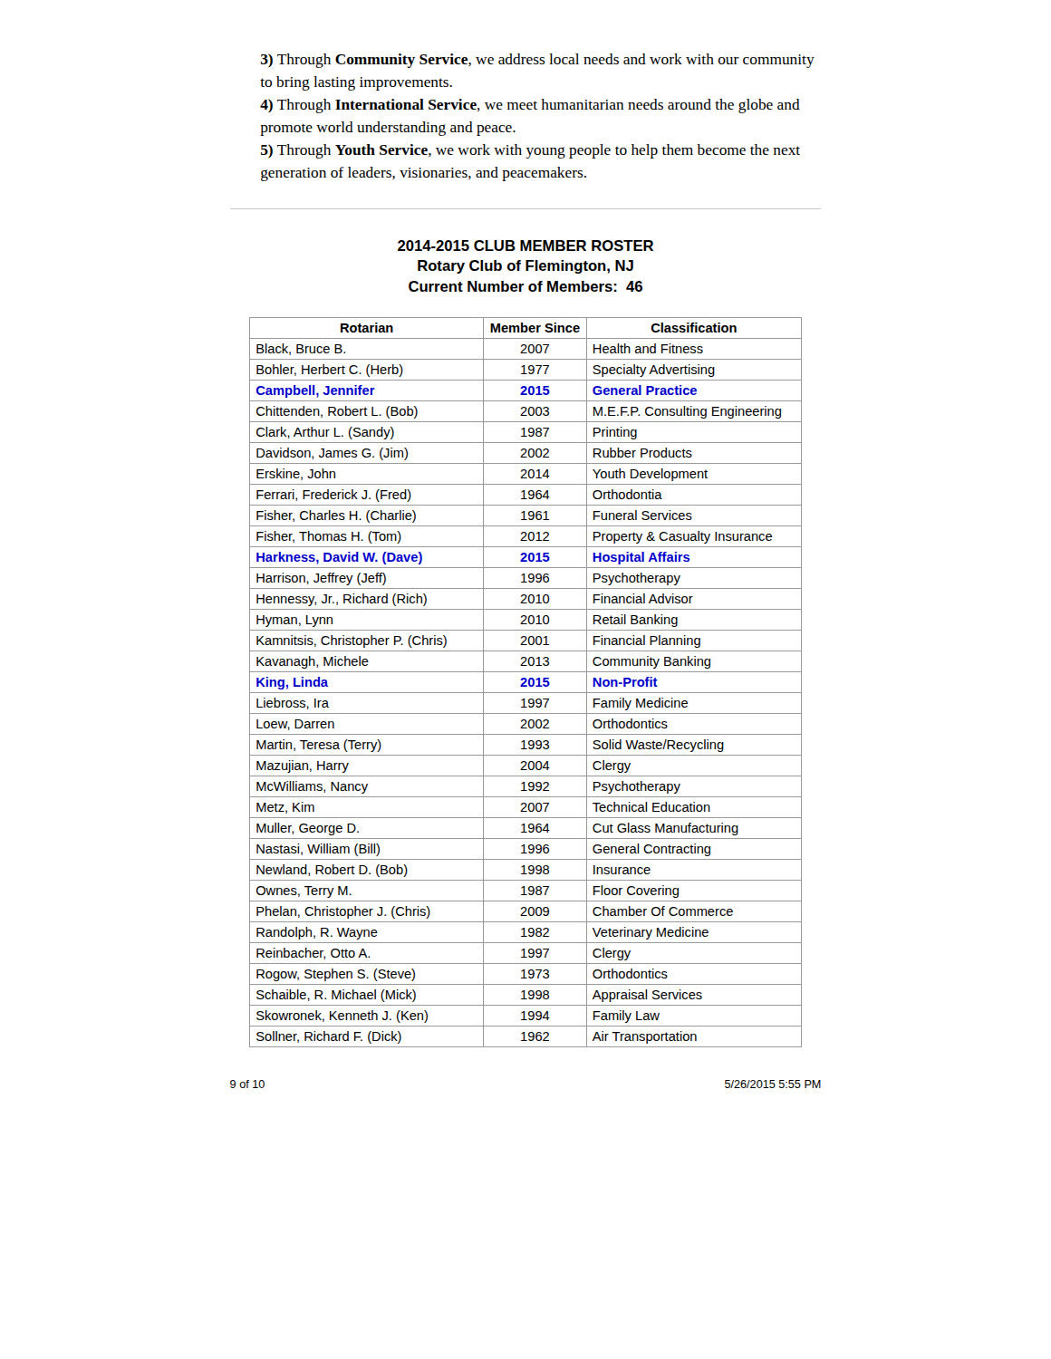3) Through Community Service, we address local needs and work with our community to bring lasting improvements.
4) Through International Service, we meet humanitarian needs around the globe and promote world understanding and peace.
5) Through Youth Service, we work with young people to help them become the next generation of leaders, visionaries, and peacemakers.
2014-2015 CLUB MEMBER ROSTER
Rotary Club of Flemington, NJ
Current Number of Members: 46
| Rotarian | Member Since | Classification |
| --- | --- | --- |
| Black, Bruce B. | 2007 | Health and Fitness |
| Bohler, Herbert C. (Herb) | 1977 | Specialty Advertising |
| Campbell, Jennifer | 2015 | General Practice |
| Chittenden, Robert L. (Bob) | 2003 | M.E.F.P. Consulting Engineering |
| Clark, Arthur L. (Sandy) | 1987 | Printing |
| Davidson, James G. (Jim) | 2002 | Rubber Products |
| Erskine, John | 2014 | Youth Development |
| Ferrari, Frederick J. (Fred) | 1964 | Orthodontia |
| Fisher, Charles H. (Charlie) | 1961 | Funeral Services |
| Fisher, Thomas H. (Tom) | 2012 | Property & Casualty Insurance |
| Harkness, David W. (Dave) | 2015 | Hospital Affairs |
| Harrison, Jeffrey (Jeff) | 1996 | Psychotherapy |
| Hennessy, Jr., Richard (Rich) | 2010 | Financial Advisor |
| Hyman, Lynn | 2010 | Retail Banking |
| Kamnitsis, Christopher P. (Chris) | 2001 | Financial Planning |
| Kavanagh, Michele | 2013 | Community Banking |
| King, Linda | 2015 | Non-Profit |
| Liebross, Ira | 1997 | Family Medicine |
| Loew, Darren | 2002 | Orthodontics |
| Martin, Teresa (Terry) | 1993 | Solid Waste/Recycling |
| Mazujian, Harry | 2004 | Clergy |
| McWilliams, Nancy | 1992 | Psychotherapy |
| Metz, Kim | 2007 | Technical Education |
| Muller, George D. | 1964 | Cut Glass Manufacturing |
| Nastasi, William (Bill) | 1996 | General Contracting |
| Newland, Robert D. (Bob) | 1998 | Insurance |
| Ownes, Terry M. | 1987 | Floor Covering |
| Phelan, Christopher J. (Chris) | 2009 | Chamber Of Commerce |
| Randolph, R. Wayne | 1982 | Veterinary Medicine |
| Reinbacher, Otto A. | 1997 | Clergy |
| Rogow, Stephen S. (Steve) | 1973 | Orthodontics |
| Schaible, R. Michael (Mick) | 1998 | Appraisal Services |
| Skowronek, Kenneth J. (Ken) | 1994 | Family Law |
| Sollner, Richard F. (Dick) | 1962 | Air Transportation |
9 of 10 5/26/2015 5:55 PM